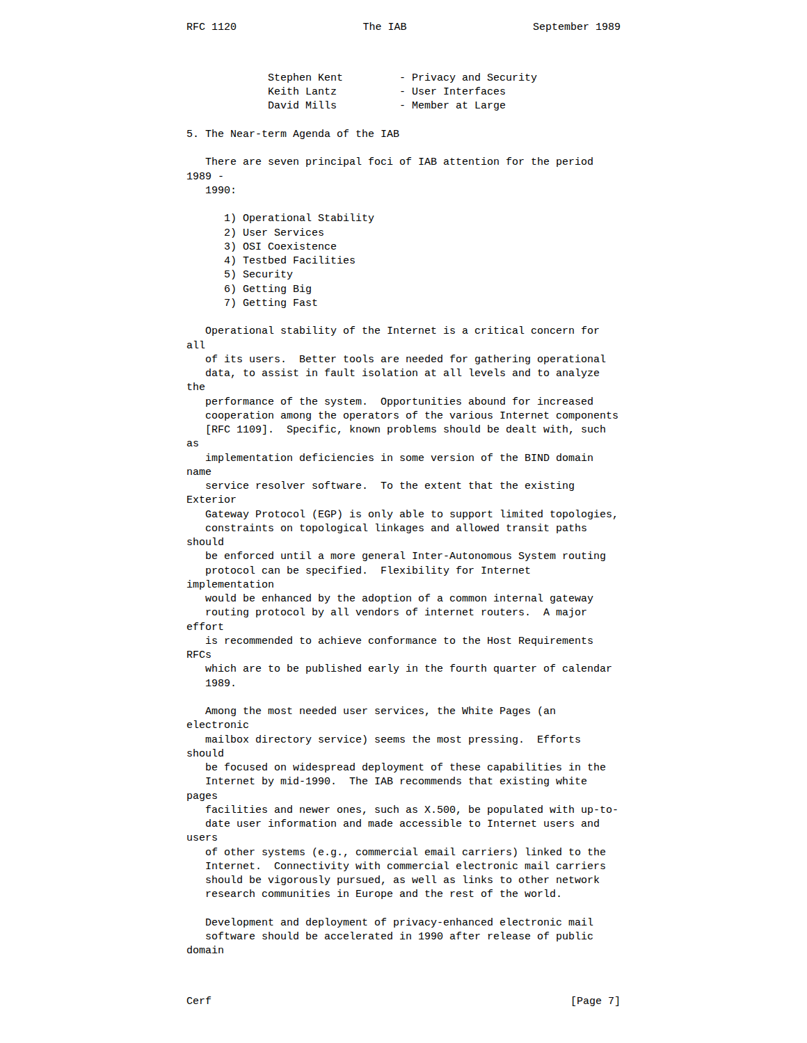RFC 1120 The IAB September 1989
             Stephen Kent         - Privacy and Security
             Keith Lantz          - User Interfaces
             David Mills          - Member at Large

5. The Near-term Agenda of the IAB

   There are seven principal foci of IAB attention for the period 1989 -
   1990:

      1) Operational Stability
      2) User Services
      3) OSI Coexistence
      4) Testbed Facilities
      5) Security
      6) Getting Big
      7) Getting Fast

   Operational stability of the Internet is a critical concern for all
   of its users.  Better tools are needed for gathering operational
   data, to assist in fault isolation at all levels and to analyze the
   performance of the system.  Opportunities abound for increased
   cooperation among the operators of the various Internet components
   [RFC 1109].  Specific, known problems should be dealt with, such as
   implementation deficiencies in some version of the BIND domain name
   service resolver software.  To the extent that the existing Exterior
   Gateway Protocol (EGP) is only able to support limited topologies,
   constraints on topological linkages and allowed transit paths should
   be enforced until a more general Inter-Autonomous System routing
   protocol can be specified.  Flexibility for Internet implementation
   would be enhanced by the adoption of a common internal gateway
   routing protocol by all vendors of internet routers.  A major effort
   is recommended to achieve conformance to the Host Requirements RFCs
   which are to be published early in the fourth quarter of calendar
   1989.

   Among the most needed user services, the White Pages (an electronic
   mailbox directory service) seems the most pressing.  Efforts should
   be focused on widespread deployment of these capabilities in the
   Internet by mid-1990.  The IAB recommends that existing white pages
   facilities and newer ones, such as X.500, be populated with up-to-
   date user information and made accessible to Internet users and users
   of other systems (e.g., commercial email carriers) linked to the
   Internet.  Connectivity with commercial electronic mail carriers
   should be vigorously pursued, as well as links to other network
   research communities in Europe and the rest of the world.

   Development and deployment of privacy-enhanced electronic mail
   software should be accelerated in 1990 after release of public domain
Cerf [Page 7]